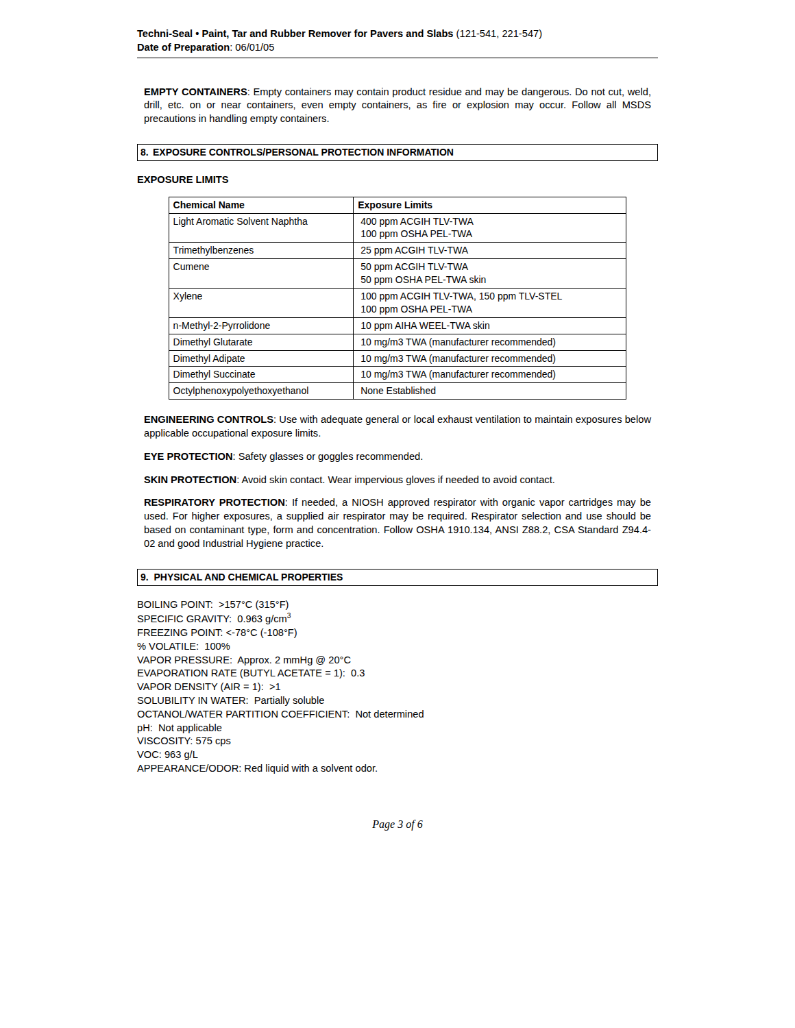Techni-Seal • Paint, Tar and Rubber Remover for Pavers and Slabs (121-541, 221-547)
Date of Preparation: 06/01/05
EMPTY CONTAINERS: Empty containers may contain product residue and may be dangerous. Do not cut, weld, drill, etc. on or near containers, even empty containers, as fire or explosion may occur. Follow all MSDS precautions in handling empty containers.
8. EXPOSURE CONTROLS/PERSONAL PROTECTION INFORMATION
EXPOSURE LIMITS
| Chemical Name | Exposure Limits |
| --- | --- |
| Light Aromatic Solvent Naphtha | 400 ppm ACGIH TLV-TWA 100 ppm OSHA PEL-TWA |
| Trimethylbenzenes | 25 ppm ACGIH TLV-TWA |
| Cumene | 50 ppm ACGIH TLV-TWA 50 ppm OSHA PEL-TWA skin |
| Xylene | 100 ppm ACGIH TLV-TWA, 150 ppm TLV-STEL 100 ppm OSHA PEL-TWA |
| n-Methyl-2-Pyrrolidone | 10 ppm AIHA WEEL-TWA skin |
| Dimethyl Glutarate | 10 mg/m3 TWA (manufacturer recommended) |
| Dimethyl Adipate | 10 mg/m3 TWA (manufacturer recommended) |
| Dimethyl Succinate | 10 mg/m3 TWA (manufacturer recommended) |
| Octylphenoxypolyethoxyethanol | None Established |
ENGINEERING CONTROLS: Use with adequate general or local exhaust ventilation to maintain exposures below applicable occupational exposure limits.
EYE PROTECTION: Safety glasses or goggles recommended.
SKIN PROTECTION: Avoid skin contact. Wear impervious gloves if needed to avoid contact.
RESPIRATORY PROTECTION: If needed, a NIOSH approved respirator with organic vapor cartridges may be used. For higher exposures, a supplied air respirator may be required. Respirator selection and use should be based on contaminant type, form and concentration. Follow OSHA 1910.134, ANSI Z88.2, CSA Standard Z94.4-02 and good Industrial Hygiene practice.
9. PHYSICAL AND CHEMICAL PROPERTIES
BOILING POINT: >157°C (315°F)
SPECIFIC GRAVITY: 0.963 g/cm3
FREEZING POINT: <-78°C (-108°F)
% VOLATILE: 100%
VAPOR PRESSURE: Approx. 2 mmHg @ 20°C
EVAPORATION RATE (BUTYL ACETATE = 1): 0.3
VAPOR DENSITY (AIR = 1): >1
SOLUBILITY IN WATER: Partially soluble
OCTANOL/WATER PARTITION COEFFICIENT: Not determined
pH: Not applicable
VISCOSITY: 575 cps
VOC: 963 g/L
APPEARANCE/ODOR: Red liquid with a solvent odor.
Page 3 of 6